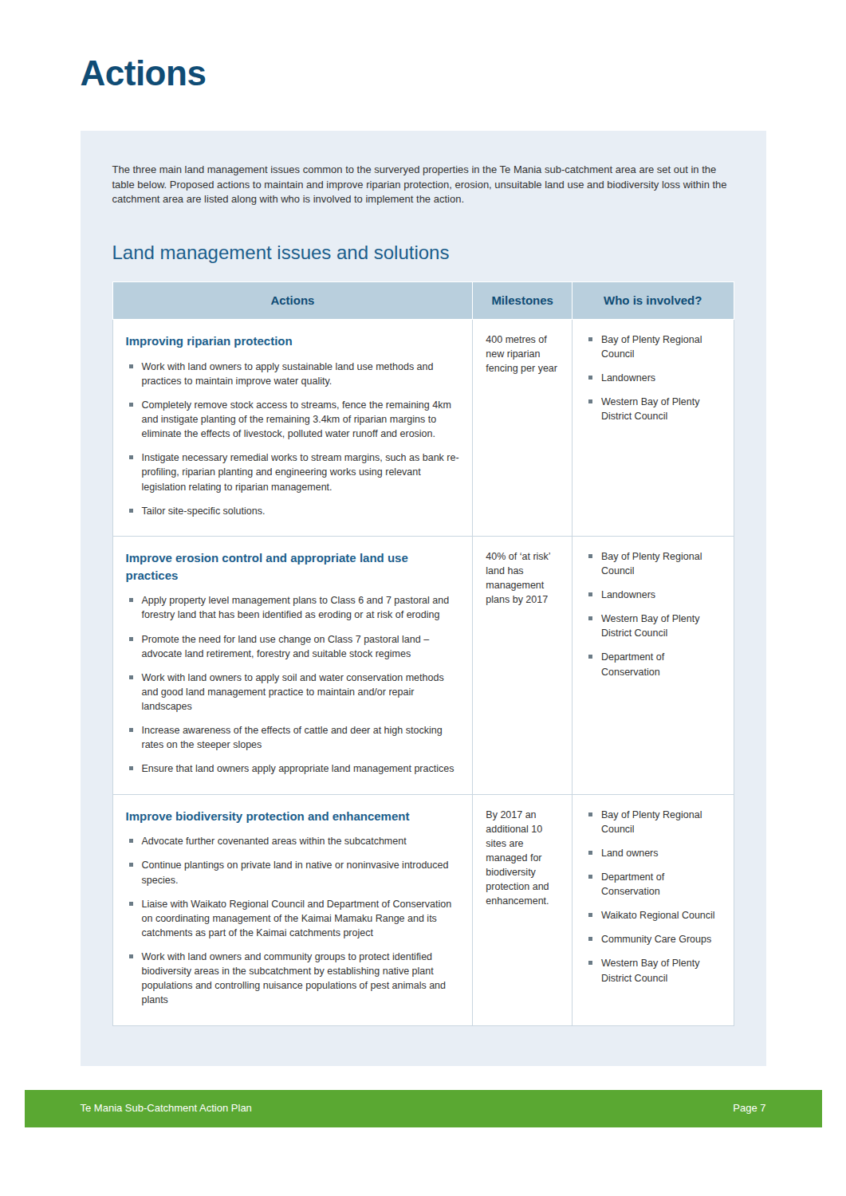Actions
The three main land management issues common to the surveryed properties in the Te Mania sub-catchment area are set out in the table below. Proposed actions to maintain and improve riparian protection, erosion, unsuitable land use and biodiversity loss within the catchment area are listed along with who is involved to implement the action.
Land management issues and solutions
| Actions | Milestones | Who is involved? |
| --- | --- | --- |
| Improving riparian protection Work with land owners to apply sustainable land use methods and practices to maintain improve water quality. Completely remove stock access to streams, fence the remaining 4km and instigate planting of the remaining 3.4km of riparian margins to eliminate the effects of livestock, polluted water runoff and erosion. Instigate necessary remedial works to stream margins, such as bank re-profiling, riparian planting and engineering works using relevant legislation relating to riparian management. Tailor site-specific solutions. | 400 metres of new riparian fencing per year | Bay of Plenty Regional Council Landowners Western Bay of Plenty District Council |
| Improve erosion control and appropriate land use practices Apply property level management plans to Class 6 and 7 pastoral and forestry land that has been identified as eroding or at risk of eroding Promote the need for land use change on Class 7 pastoral land – advocate land retirement, forestry and suitable stock regimes Work with land owners to apply soil and water conservation methods and good land management practice to maintain and/or repair landscapes Increase awareness of the effects of cattle and deer at high stocking rates on the steeper slopes Ensure that land owners apply appropriate land management practices | 40% of ‘at risk’ land has management plans by 2017 | Bay of Plenty Regional Council Landowners Western Bay of Plenty District Council Department of Conservation |
| Improve biodiversity protection and enhancement Advocate further covenanted areas within the subcatchment Continue plantings on private land in native or noninvasive introduced species. Liaise with Waikato Regional Council and Department of Conservation on coordinating management of the Kaimai Mamaku Range and its catchments as part of the Kaimai catchments project Work with land owners and community groups to protect identified biodiversity areas in the subcatchment by establishing native plant populations and controlling nuisance populations of pest animals and plants | By 2017 an additional 10 sites are managed for biodiversity protection and enhancement. | Bay of Plenty Regional Council Land owners Department of Conservation Waikato Regional Council Community Care Groups Western Bay of Plenty District Council |
Te Mania Sub-Catchment Action Plan Page 7